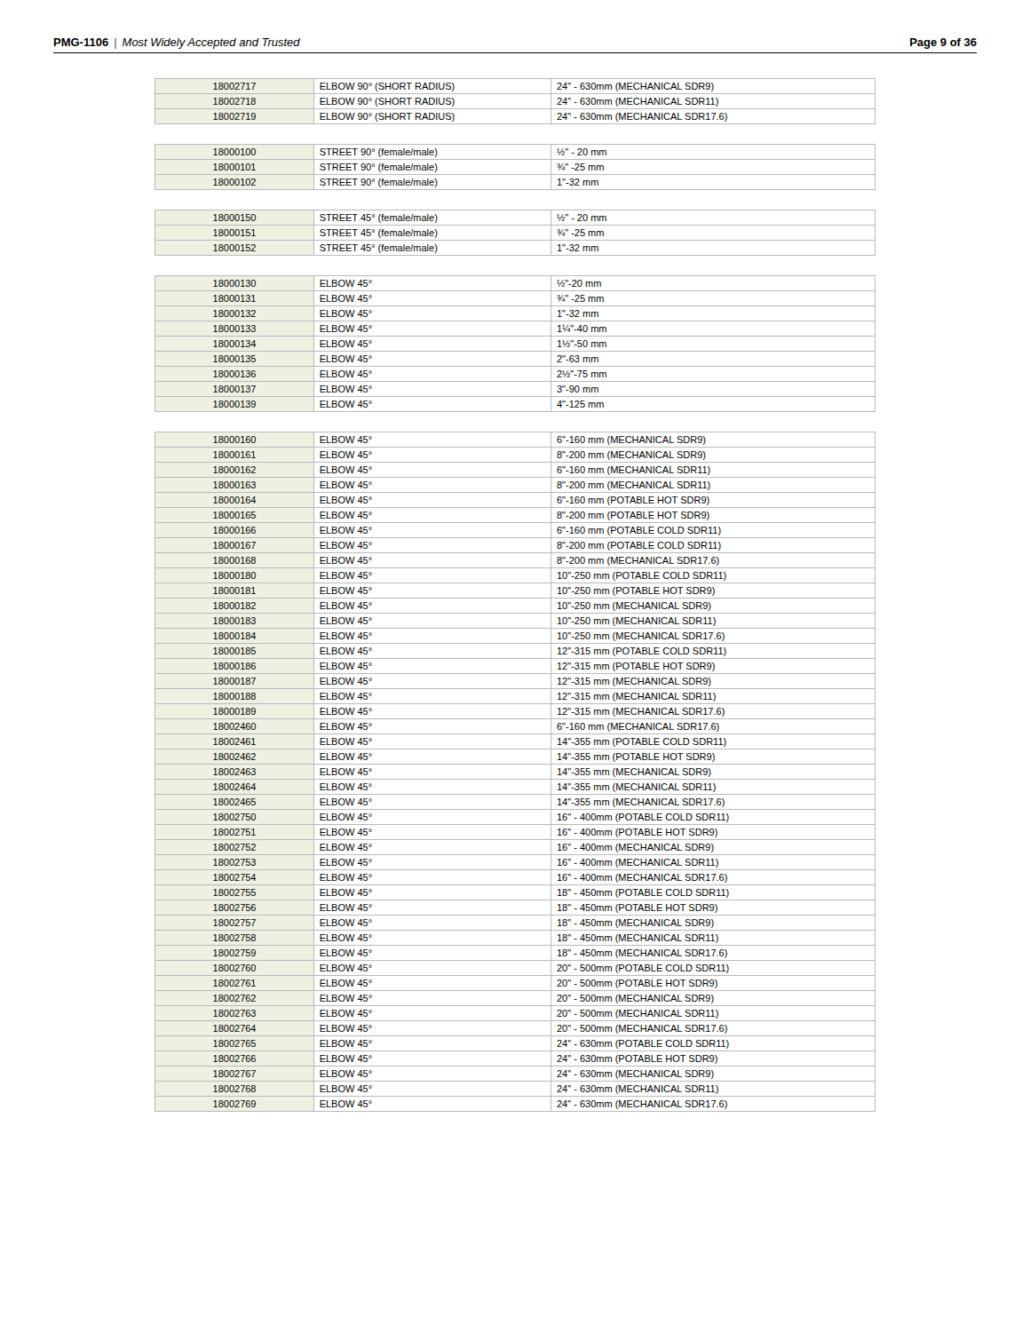PMG-1106|Most Widely Accepted and Trusted
Page 9 of 36
| 18002717 | ELBOW 90° (SHORT RADIUS) | 24" - 630mm (MECHANICAL SDR9) |
| 18002718 | ELBOW 90° (SHORT RADIUS) | 24" - 630mm (MECHANICAL SDR11) |
| 18002719 | ELBOW 90° (SHORT RADIUS) | 24" - 630mm (MECHANICAL SDR17.6) |
| 18000100 | STREET 90° (female/male) | ½" - 20 mm |
| 18000101 | STREET 90° (female/male) | ¾" -25 mm |
| 18000102 | STREET 90° (female/male) | 1"-32 mm |
| 18000150 | STREET 45° (female/male) | ½" - 20 mm |
| 18000151 | STREET 45° (female/male) | ¾" -25 mm |
| 18000152 | STREET 45° (female/male) | 1"-32 mm |
| 18000130 | ELBOW 45° | ½"-20 mm |
| 18000131 | ELBOW 45° | ¾" -25 mm |
| 18000132 | ELBOW 45° | 1"-32 mm |
| 18000133 | ELBOW 45° | 1¼"-40 mm |
| 18000134 | ELBOW 45° | 1½"-50 mm |
| 18000135 | ELBOW 45° | 2"-63 mm |
| 18000136 | ELBOW 45° | 2½"-75 mm |
| 18000137 | ELBOW 45° | 3"-90 mm |
| 18000139 | ELBOW 45° | 4"-125 mm |
| 18000160 | ELBOW 45° | 6"-160 mm (MECHANICAL SDR9) |
| 18000161 | ELBOW 45° | 8"-200 mm (MECHANICAL SDR9) |
| 18000162 | ELBOW 45° | 6"-160 mm (MECHANICAL SDR11) |
| 18000163 | ELBOW 45° | 8"-200 mm (MECHANICAL SDR11) |
| 18000164 | ELBOW 45° | 6"-160 mm (POTABLE HOT SDR9) |
| 18000165 | ELBOW 45° | 8"-200 mm (POTABLE HOT SDR9) |
| 18000166 | ELBOW 45° | 6"-160 mm (POTABLE COLD SDR11) |
| 18000167 | ELBOW 45° | 8"-200 mm (POTABLE COLD SDR11) |
| 18000168 | ELBOW 45° | 8"-200 mm (MECHANICAL SDR17.6) |
| 18000180 | ELBOW 45° | 10"-250 mm (POTABLE COLD SDR11) |
| 18000181 | ELBOW 45° | 10"-250 mm (POTABLE HOT SDR9) |
| 18000182 | ELBOW 45° | 10"-250 mm (MECHANICAL SDR9) |
| 18000183 | ELBOW 45° | 10"-250 mm (MECHANICAL SDR11) |
| 18000184 | ELBOW 45° | 10"-250 mm (MECHANICAL SDR17.6) |
| 18000185 | ELBOW 45° | 12"-315 mm (POTABLE COLD SDR11) |
| 18000186 | ELBOW 45° | 12"-315 mm (POTABLE HOT SDR9) |
| 18000187 | ELBOW 45° | 12"-315 mm (MECHANICAL SDR9) |
| 18000188 | ELBOW 45° | 12"-315 mm (MECHANICAL SDR11) |
| 18000189 | ELBOW 45° | 12"-315 mm (MECHANICAL SDR17.6) |
| 18002460 | ELBOW 45° | 6"-160 mm (MECHANICAL SDR17.6) |
| 18002461 | ELBOW 45° | 14"-355 mm (POTABLE COLD SDR11) |
| 18002462 | ELBOW 45° | 14"-355 mm (POTABLE HOT SDR9) |
| 18002463 | ELBOW 45° | 14"-355 mm (MECHANICAL SDR9) |
| 18002464 | ELBOW 45° | 14"-355 mm (MECHANICAL SDR11) |
| 18002465 | ELBOW 45° | 14"-355 mm (MECHANICAL SDR17.6) |
| 18002750 | ELBOW 45° | 16" - 400mm (POTABLE COLD SDR11) |
| 18002751 | ELBOW 45° | 16" - 400mm (POTABLE HOT SDR9) |
| 18002752 | ELBOW 45° | 16" - 400mm (MECHANICAL SDR9) |
| 18002753 | ELBOW 45° | 16" - 400mm (MECHANICAL SDR11) |
| 18002754 | ELBOW 45° | 16" - 400mm (MECHANICAL SDR17.6) |
| 18002755 | ELBOW 45° | 18" - 450mm (POTABLE COLD SDR11) |
| 18002756 | ELBOW 45° | 18" - 450mm (POTABLE HOT SDR9) |
| 18002757 | ELBOW 45° | 18" - 450mm (MECHANICAL SDR9) |
| 18002758 | ELBOW 45° | 18" - 450mm (MECHANICAL SDR11) |
| 18002759 | ELBOW 45° | 18" - 450mm (MECHANICAL SDR17.6) |
| 18002760 | ELBOW 45° | 20" - 500mm (POTABLE COLD SDR11) |
| 18002761 | ELBOW 45° | 20" - 500mm (POTABLE HOT SDR9) |
| 18002762 | ELBOW 45° | 20" - 500mm (MECHANICAL SDR9) |
| 18002763 | ELBOW 45° | 20" - 500mm (MECHANICAL SDR11) |
| 18002764 | ELBOW 45° | 20" - 500mm (MECHANICAL SDR17.6) |
| 18002765 | ELBOW 45° | 24" - 630mm (POTABLE COLD SDR11) |
| 18002766 | ELBOW 45° | 24" - 630mm (POTABLE HOT SDR9) |
| 18002767 | ELBOW 45° | 24" - 630mm (MECHANICAL SDR9) |
| 18002768 | ELBOW 45° | 24" - 630mm (MECHANICAL SDR11) |
| 18002769 | ELBOW 45° | 24" - 630mm (MECHANICAL SDR17.6) |